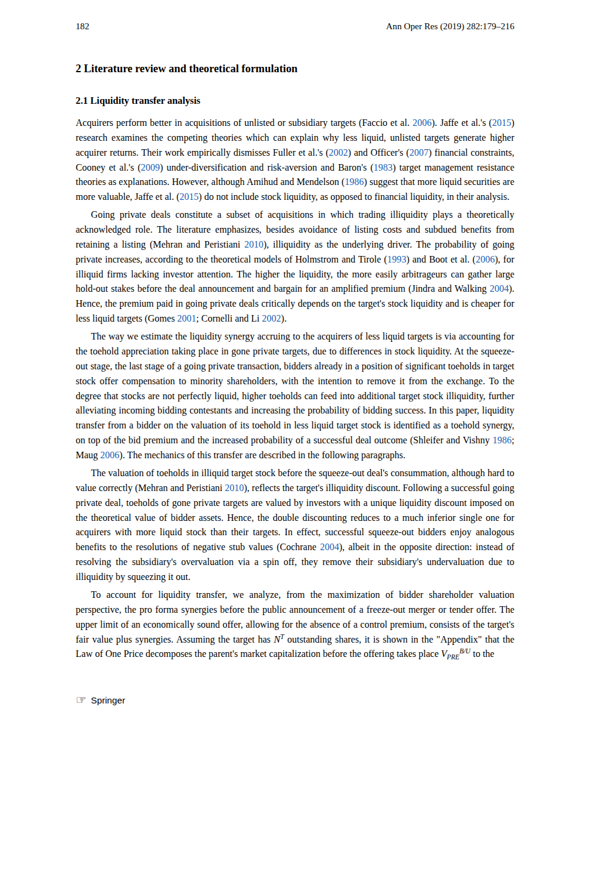182 Ann Oper Res (2019) 282:179–216
2 Literature review and theoretical formulation
2.1 Liquidity transfer analysis
Acquirers perform better in acquisitions of unlisted or subsidiary targets (Faccio et al. 2006). Jaffe et al.'s (2015) research examines the competing theories which can explain why less liquid, unlisted targets generate higher acquirer returns. Their work empirically dismisses Fuller et al.'s (2002) and Officer's (2007) financial constraints, Cooney et al.'s (2009) under-diversification and risk-aversion and Baron's (1983) target management resistance theories as explanations. However, although Amihud and Mendelson (1986) suggest that more liquid securities are more valuable, Jaffe et al. (2015) do not include stock liquidity, as opposed to financial liquidity, in their analysis.
Going private deals constitute a subset of acquisitions in which trading illiquidity plays a theoretically acknowledged role. The literature emphasizes, besides avoidance of listing costs and subdued benefits from retaining a listing (Mehran and Peristiani 2010), illiquidity as the underlying driver. The probability of going private increases, according to the theoretical models of Holmstrom and Tirole (1993) and Boot et al. (2006), for illiquid firms lacking investor attention. The higher the liquidity, the more easily arbitrageurs can gather large hold-out stakes before the deal announcement and bargain for an amplified premium (Jindra and Walking 2004). Hence, the premium paid in going private deals critically depends on the target's stock liquidity and is cheaper for less liquid targets (Gomes 2001; Cornelli and Li 2002).
The way we estimate the liquidity synergy accruing to the acquirers of less liquid targets is via accounting for the toehold appreciation taking place in gone private targets, due to differences in stock liquidity. At the squeeze-out stage, the last stage of a going private transaction, bidders already in a position of significant toeholds in target stock offer compensation to minority shareholders, with the intention to remove it from the exchange. To the degree that stocks are not perfectly liquid, higher toeholds can feed into additional target stock illiquidity, further alleviating incoming bidding contestants and increasing the probability of bidding success. In this paper, liquidity transfer from a bidder on the valuation of its toehold in less liquid target stock is identified as a toehold synergy, on top of the bid premium and the increased probability of a successful deal outcome (Shleifer and Vishny 1986; Maug 2006). The mechanics of this transfer are described in the following paragraphs.
The valuation of toeholds in illiquid target stock before the squeeze-out deal's consummation, although hard to value correctly (Mehran and Peristiani 2010), reflects the target's illiquidity discount. Following a successful going private deal, toeholds of gone private targets are valued by investors with a unique liquidity discount imposed on the theoretical value of bidder assets. Hence, the double discounting reduces to a much inferior single one for acquirers with more liquid stock than their targets. In effect, successful squeeze-out bidders enjoy analogous benefits to the resolutions of negative stub values (Cochrane 2004), albeit in the opposite direction: instead of resolving the subsidiary's overvaluation via a spin off, they remove their subsidiary's undervaluation due to illiquidity by squeezing it out.
To account for liquidity transfer, we analyze, from the maximization of bidder shareholder valuation perspective, the pro forma synergies before the public announcement of a freeze-out merger or tender offer. The upper limit of an economically sound offer, allowing for the absence of a control premium, consists of the target's fair value plus synergies. Assuming the target has NT outstanding shares, it is shown in the "Appendix" that the Law of One Price decomposes the parent's market capitalization before the offering takes place VPREB/U to the
☞ Springer